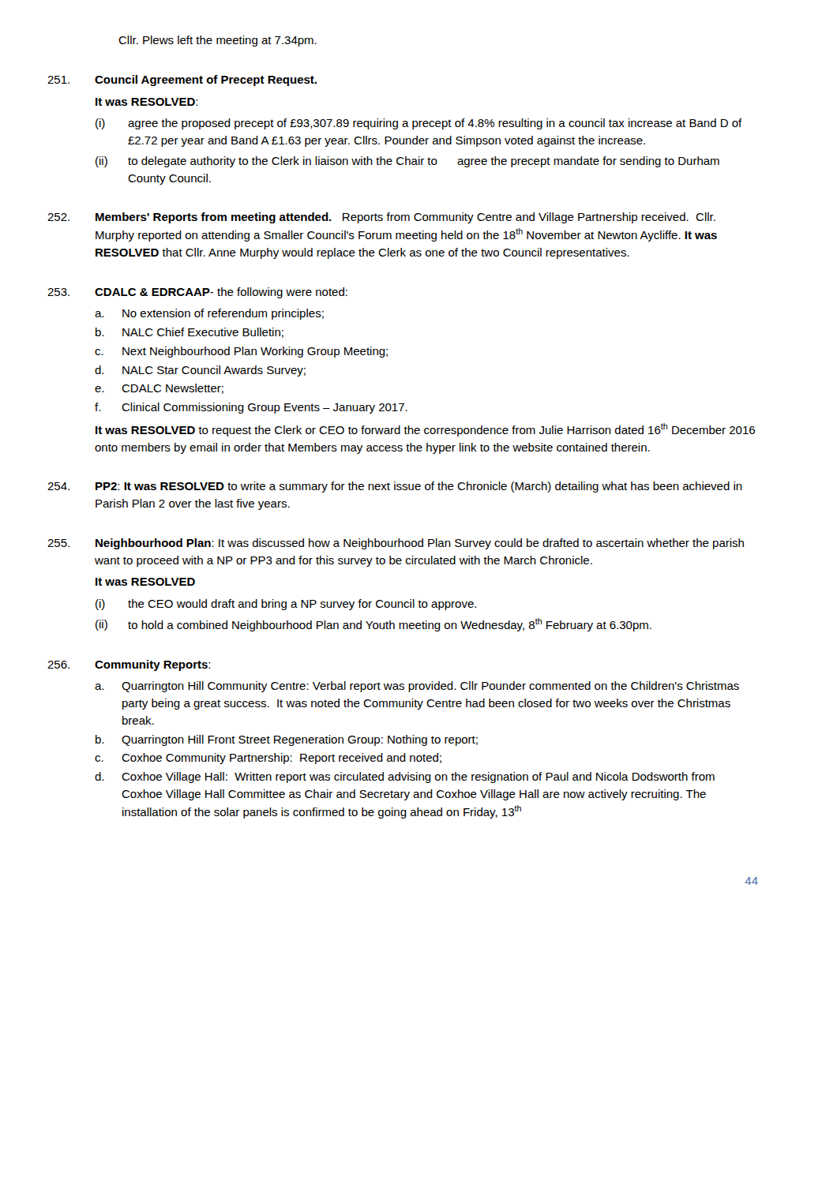Cllr. Plews left the meeting at 7.34pm.
251.
Council Agreement of Precept Request.
It was RESOLVED:
(i) agree the proposed precept of £93,307.89 requiring a precept of 4.8% resulting in a council tax increase at Band D of £2.72 per year and Band A £1.63 per year. Cllrs. Pounder and Simpson voted against the increase.
(ii) to delegate authority to the Clerk in liaison with the Chair to agree the precept mandate for sending to Durham County Council.
252.
Members' Reports from meeting attended. Reports from Community Centre and Village Partnership received. Cllr. Murphy reported on attending a Smaller Council's Forum meeting held on the 18th November at Newton Aycliffe. It was RESOLVED that Cllr. Anne Murphy would replace the Clerk as one of the two Council representatives.
253.
CDALC & EDRCAAP- the following were noted:
a. No extension of referendum principles;
b. NALC Chief Executive Bulletin;
c. Next Neighbourhood Plan Working Group Meeting;
d. NALC Star Council Awards Survey;
e. CDALC Newsletter;
f. Clinical Commissioning Group Events – January 2017.
It was RESOLVED to request the Clerk or CEO to forward the correspondence from Julie Harrison dated 16th December 2016 onto members by email in order that Members may access the hyper link to the website contained therein.
254.
PP2: It was RESOLVED to write a summary for the next issue of the Chronicle (March) detailing what has been achieved in Parish Plan 2 over the last five years.
255.
Neighbourhood Plan: It was discussed how a Neighbourhood Plan Survey could be drafted to ascertain whether the parish want to proceed with a NP or PP3 and for this survey to be circulated with the March Chronicle.
It was RESOLVED
(i) the CEO would draft and bring a NP survey for Council to approve.
(ii) to hold a combined Neighbourhood Plan and Youth meeting on Wednesday, 8th February at 6.30pm.
256.
Community Reports:
a. Quarrington Hill Community Centre: Verbal report was provided. Cllr Pounder commented on the Children's Christmas party being a great success. It was noted the Community Centre had been closed for two weeks over the Christmas break.
b. Quarrington Hill Front Street Regeneration Group: Nothing to report;
c. Coxhoe Community Partnership: Report received and noted;
d. Coxhoe Village Hall: Written report was circulated advising on the resignation of Paul and Nicola Dodsworth from Coxhoe Village Hall Committee as Chair and Secretary and Coxhoe Village Hall are now actively recruiting. The installation of the solar panels is confirmed to be going ahead on Friday, 13th
44